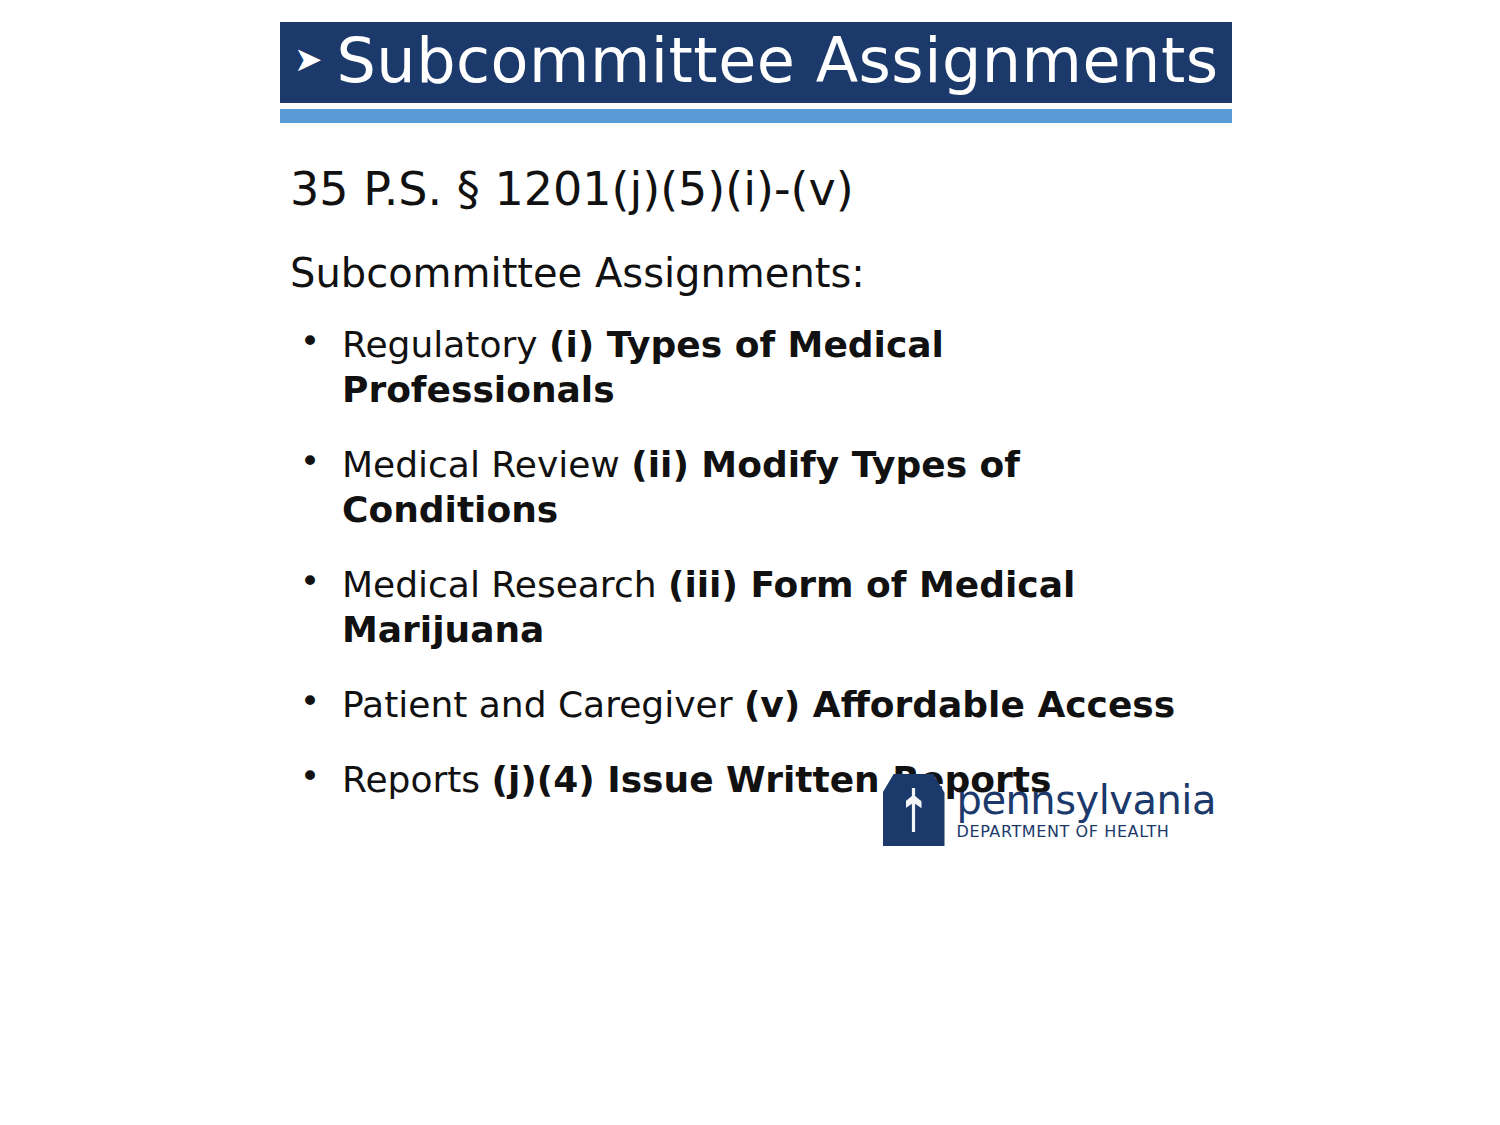➤
Subcommittee Assignments
35 P.S. § 1201(j)(5)(i)-(v)
Subcommittee Assignments:
Regulatory (i) Types of Medical Professionals
Medical Review (ii) Modify Types of Conditions
Medical Research (iii) Form of Medical Marijuana
Patient and Caregiver (v) Affordable Access
Reports (j)(4) Issue Written Reports
pennsylvania DEPARTMENT OF HEALTH